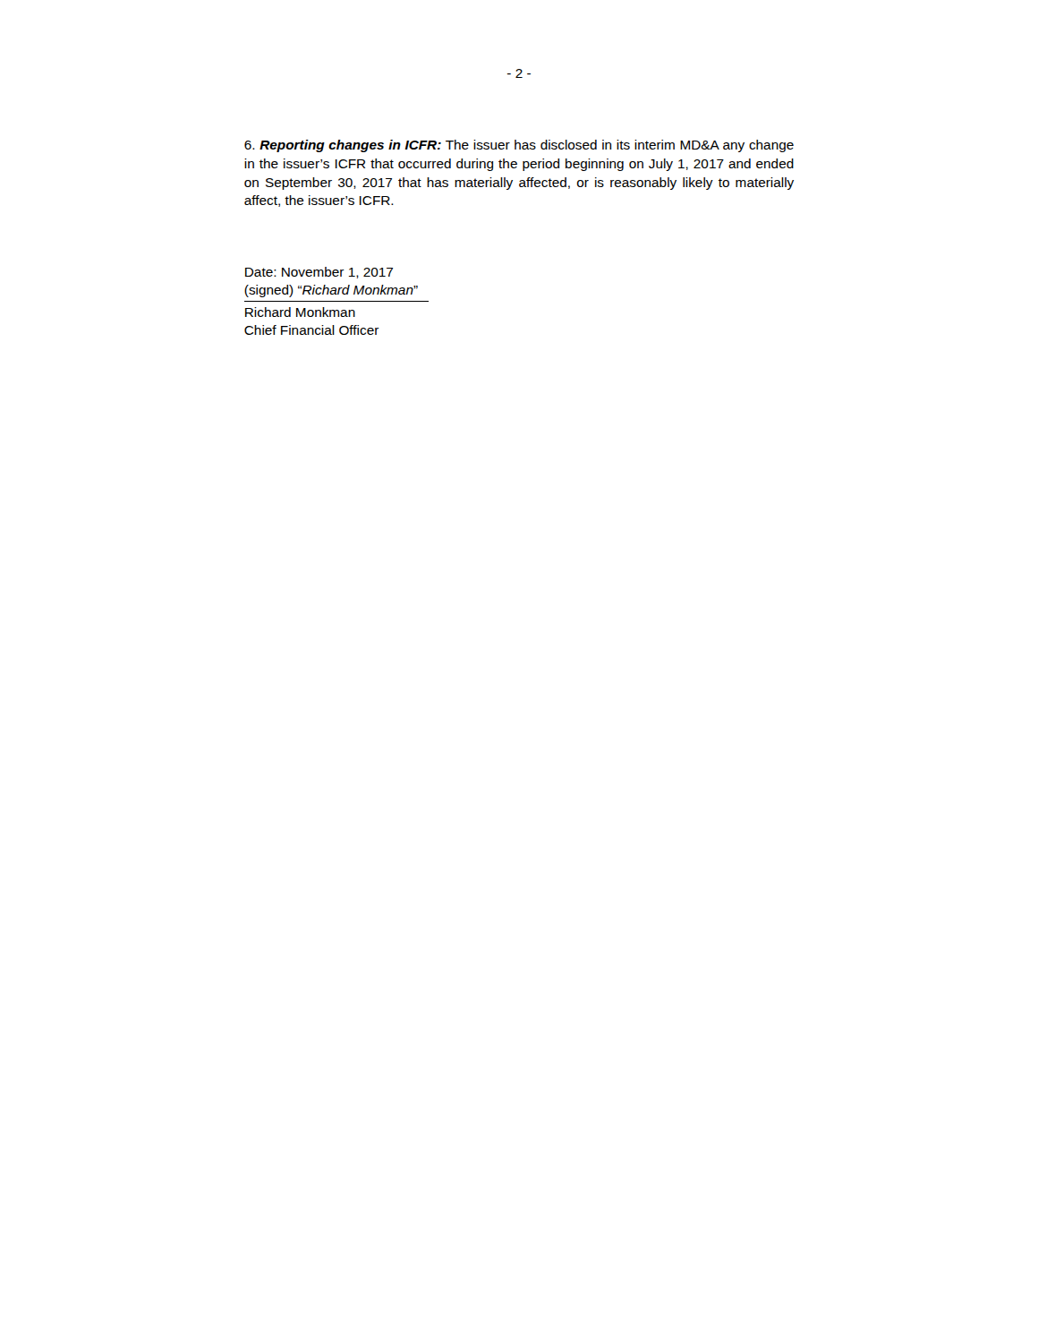- 2 -
6. Reporting changes in ICFR: The issuer has disclosed in its interim MD&A any change in the issuer’s ICFR that occurred during the period beginning on July 1, 2017 and ended on September 30, 2017 that has materially affected, or is reasonably likely to materially affect, the issuer’s ICFR.
Date: November 1, 2017
(signed) “Richard Monkman”
Richard Monkman
Chief Financial Officer